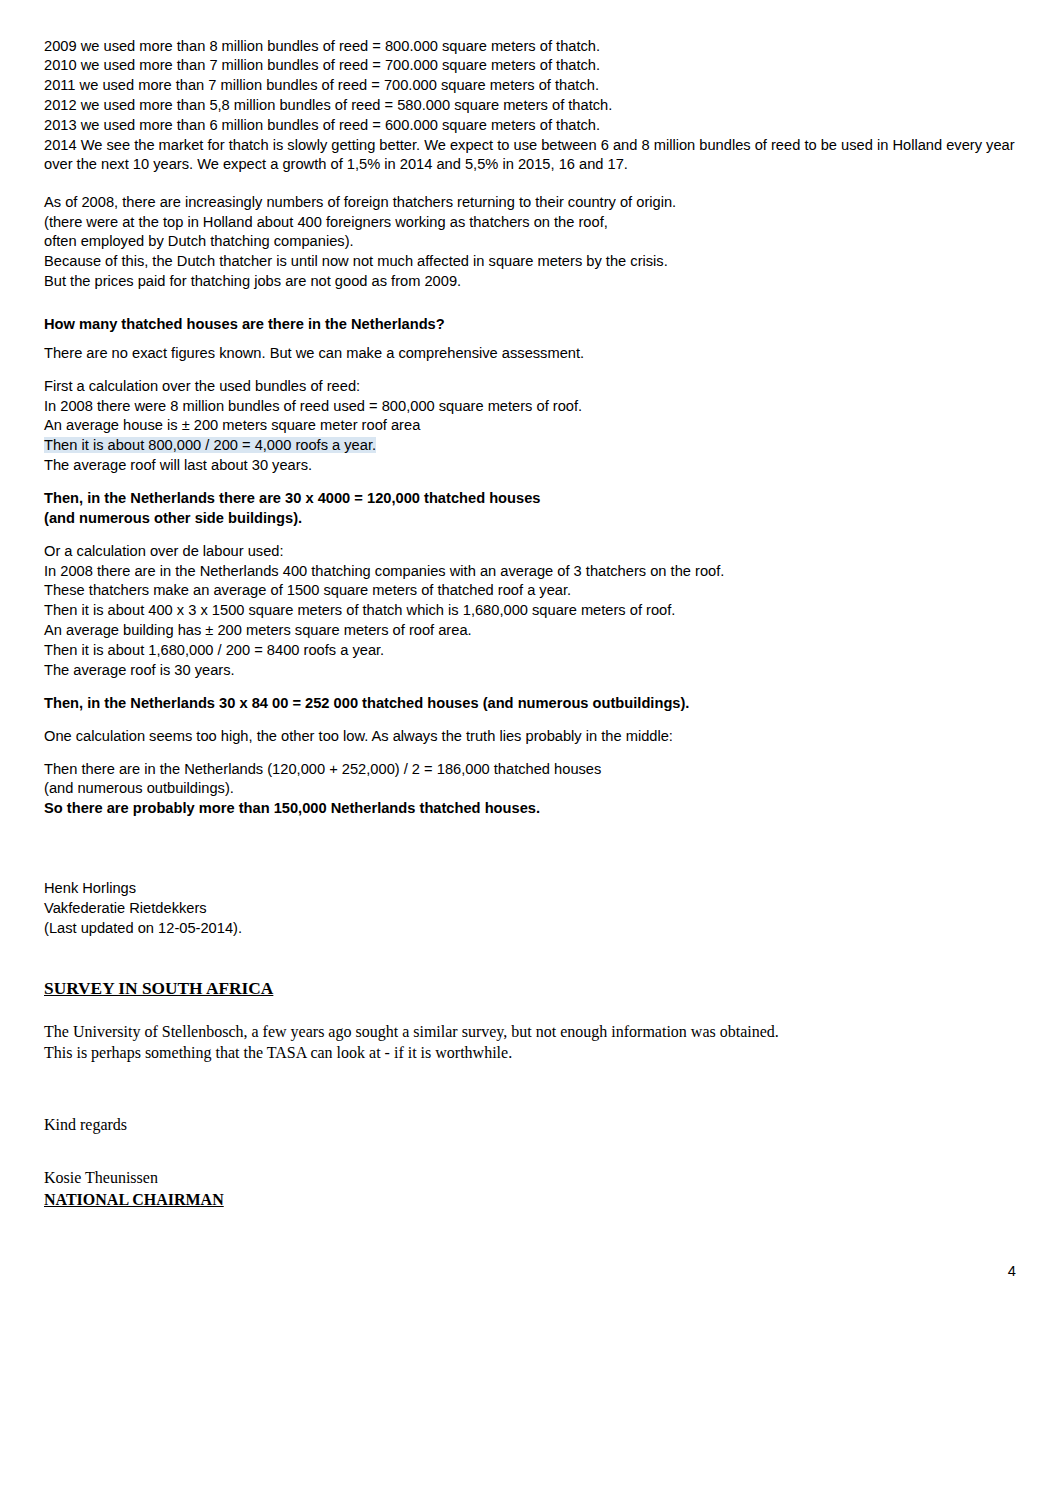2009 we used more than 8 million bundles of reed = 800.000 square meters of thatch.
2010 we used more than 7 million bundles of reed = 700.000 square meters of thatch.
2011 we used more than 7 million bundles of reed = 700.000 square meters of thatch.
2012 we used more than 5,8 million bundles of reed = 580.000 square meters of thatch.
2013 we used more than 6 million bundles of reed = 600.000 square meters of thatch.
2014 We see the market for thatch is slowly getting better. We expect to use between 6 and 8 million bundles of reed to be used in Holland every year over the next 10 years. We expect a growth of 1,5% in 2014 and 5,5% in 2015, 16 and 17.
As of 2008, there are increasingly numbers of foreign thatchers returning to their country of origin.
(there were at the top in Holland about 400 foreigners working as thatchers on the roof,
often employed by Dutch thatching companies).
Because of this, the Dutch thatcher is until now not much affected in square meters by the crisis.
But the prices paid for thatching jobs are not good as from 2009.
How many thatched houses are there in the Netherlands?
There are no exact figures known. But we can make a comprehensive assessment.
First a calculation over the used bundles of reed:
In 2008 there were 8 million bundles of reed used = 800,000 square meters of roof.
An average house is ± 200 meters square meter roof area
Then it is about 800,000 / 200 = 4,000 roofs a year.
The average roof will last about 30 years.
Then, in the Netherlands there are 30 x 4000 = 120,000 thatched houses
(and numerous other side buildings).
Or a calculation over de labour used:
In 2008 there are in the Netherlands 400 thatching companies with an average of 3 thatchers on the roof.
These thatchers make an average of 1500 square meters of thatched roof a year.
Then it is about 400 x 3 x 1500 square meters of thatch which is 1,680,000 square meters of roof.
An average building has ± 200 meters square meters of roof area.
Then it is about 1,680,000 / 200 = 8400 roofs a year.
The average roof is 30 years.
Then, in the Netherlands 30 x 84 00 = 252 000 thatched houses (and numerous outbuildings).
One calculation seems too high, the other too low. As always the truth lies probably in the middle:
Then there are in the Netherlands (120,000 + 252,000) / 2 = 186,000 thatched houses
(and numerous outbuildings).
So there are probably more than 150,000 Netherlands thatched houses.
Henk Horlings
Vakfederatie Rietdekkers
(Last updated on 12-05-2014).
SURVEY IN SOUTH AFRICA
The University of Stellenbosch, a few years ago sought a similar survey, but not enough information was obtained.
This is perhaps something that the TASA can look at - if it is worthwhile.
Kind regards
Kosie Theunissen
NATIONAL CHAIRMAN
4